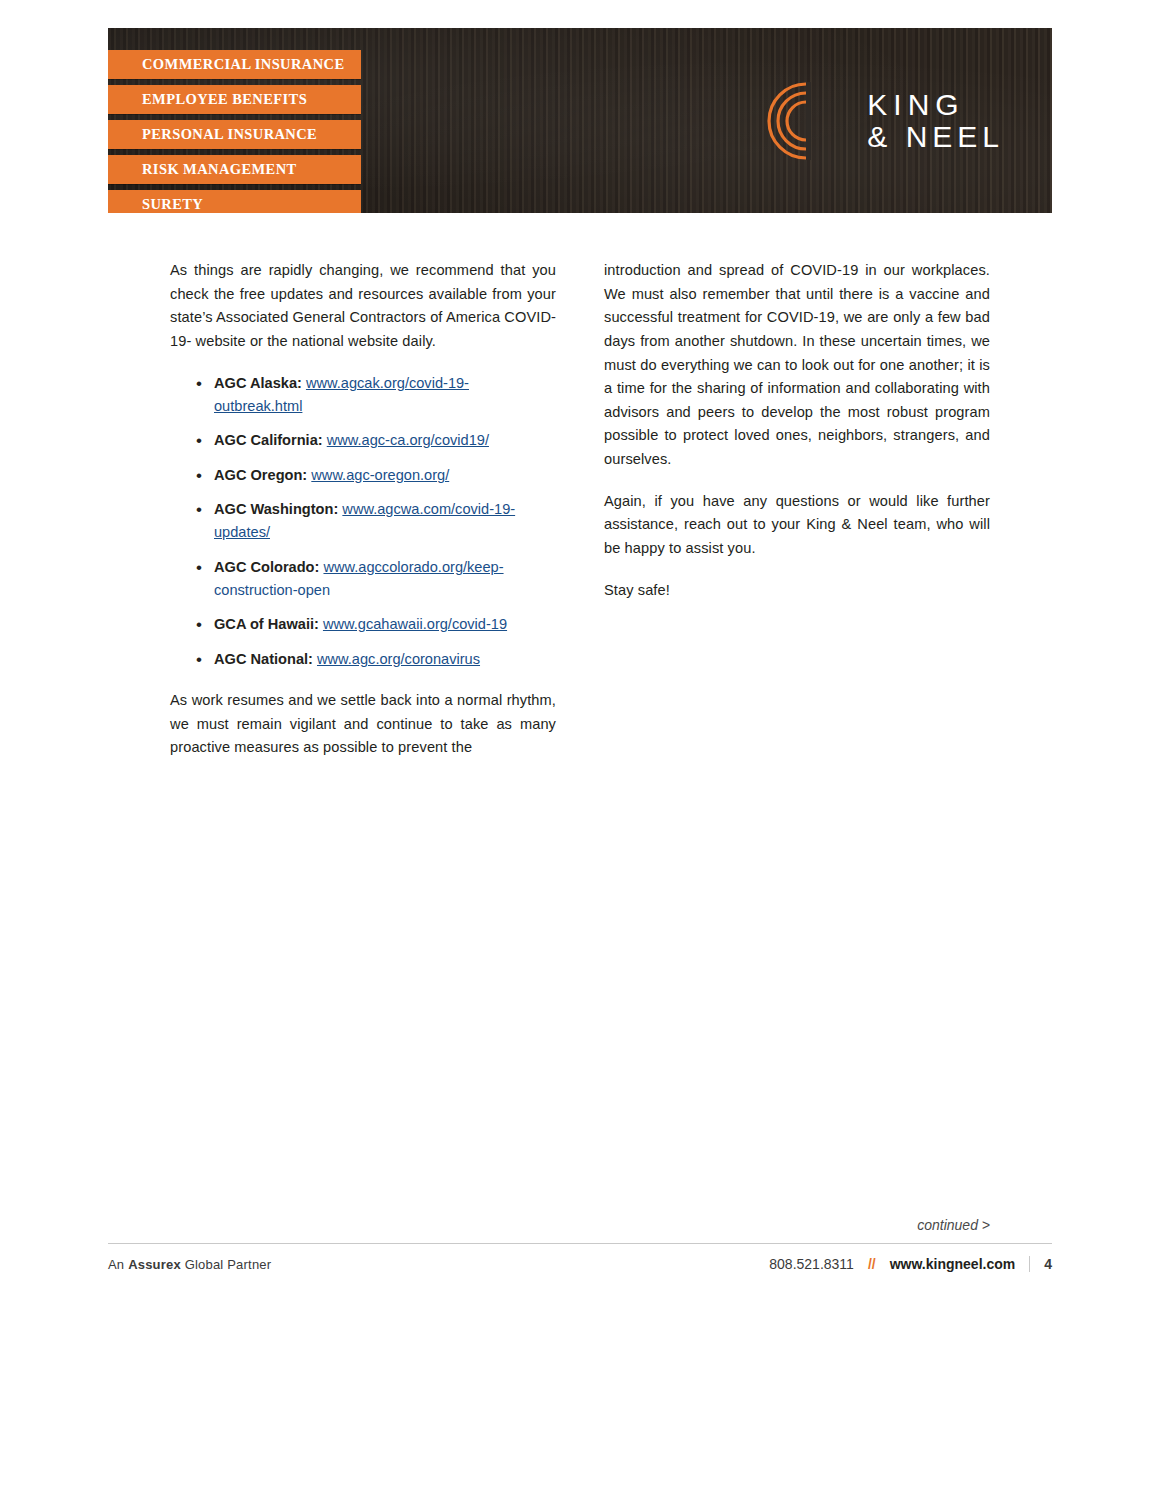COMMERCIAL INSURANCE EMPLOYEE BENEFITS PERSONAL INSURANCE RISK MANAGEMENT SURETY
KING
& NEEL
As things are rapidly changing, we recommend that you check the free updates and resources available from your state’s Associated General Contractors of America COVID-19- website or the national website daily.
AGC Alaska: www.agcak.org/covid-19-outbreak.html
AGC California: www.agc-ca.org/covid19/
AGC Oregon: www.agc-oregon.org/
AGC Washington: www.agcwa.com/covid-19-updates/
AGC Colorado: www.agccolorado.org/keep-
construction-open
GCA of Hawaii: www.gcahawaii.org/covid-19
AGC National: www.agc.org/coronavirus
As work resumes and we settle back into a normal rhythm, we must remain vigilant and continue to take as many proactive measures as possible to prevent the
introduction and spread of COVID-19 in our workplaces. We must also remember that until there is a vaccine and successful treatment for COVID-19, we are only a few bad days from another shutdown. In these uncertain times, we must do everything we can to look out for one another; it is a time for the sharing of information and collaborating with advisors and peers to develop the most robust program possible to protect loved ones, neighbors, strangers, and ourselves.
Again, if you have any questions or would like further assistance, reach out to your King & Neel team, who will be happy to assist you.
Stay safe!
continued >
An Assurex Global Partner
808.521.8311 // www.kingneel.com 4